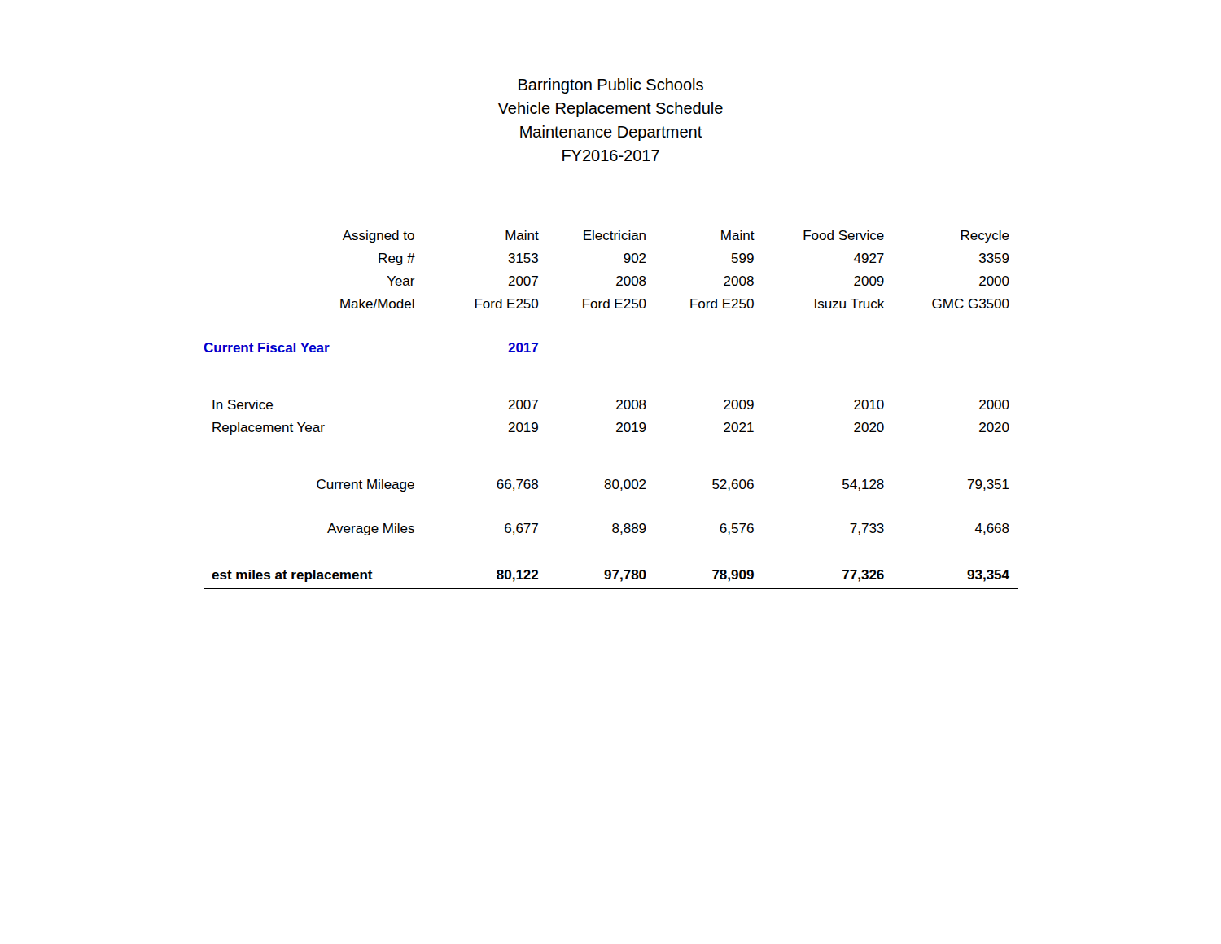Barrington Public Schools
Vehicle Replacement Schedule
Maintenance Department
FY2016-2017
| Assigned to | Maint | Electrician | Maint | Food Service | Recycle |
| Reg # | 3153 | 902 | 599 | 4927 | 3359 |
| Year | 2007 | 2008 | 2008 | 2009 | 2000 |
| Make/Model | Ford E250 | Ford E250 | Ford E250 | Isuzu Truck | GMC G3500 |
| Current Fiscal Year | 2017 | | | | |
| In Service | 2007 | 2008 | 2009 | 2010 | 2000 |
| Replacement Year | 2019 | 2019 | 2021 | 2020 | 2020 |
| Current Mileage | 66,768 | 80,002 | 52,606 | 54,128 | 79,351 |
| Average Miles | 6,677 | 8,889 | 6,576 | 7,733 | 4,668 |
| est miles at replacement | 80,122 | 97,780 | 78,909 | 77,326 | 93,354 |